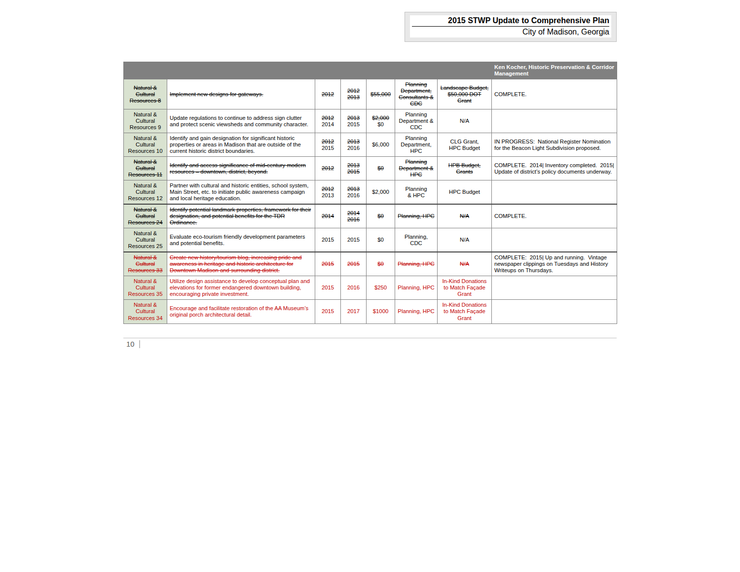2015 STWP Update to Comprehensive Plan
City of Madison, Georgia
| | | | | | | | Ken Kocher, Historic Preservation & Corridor Management |
| Natural & Cultural Resources 8 | Implement new designs for gateways. | 2012 | 2012 2013 | $55,000 | Planning Department, Consultants & CDC | Landscape Budget, $50,000 DOT Grant | COMPLETE. |
| Natural & Cultural Resources 9 | Update regulations to continue to address sign clutter and protect scenic viewsheds and community character. | 2012 2014 | 2013 2015 | $2,000 $0 | Planning Department & CDC | N/A | |
| Natural & Cultural Resources 10 | Identify and gain designation for significant historic properties or areas in Madison that are outside of the current historic district boundaries. | 2012 2015 | 2013 2016 | $6,000 | Planning Department, HPC | CLG Grant, HPC Budget | IN PROGRESS: National Register Nomination for the Beacon Light Subdivision proposed. |
| Natural & Cultural Resources 11 | Identify and access significance of mid-century modern resources – downtown, district, beyond. | 2012 | 2013 2015 | $0 | Planning Department & HPC | HPB Budget, Grants | COMPLETE. 2014/ Inventory completed. 2015/ Update of district’s policy documents underway. |
| Natural & Cultural Resources 12 | Partner with cultural and historic entities, school system, Main Street, etc. to initiate public awareness campaign and local heritage education. | 2012 2013 | 2013 2016 | $2,000 | Planning & HPC | HPC Budget | |
| Natural & Cultural Resources 24 | Identify potential landmark properties, framework for their designation, and potential benefits for the TDR Ordinance. | 2014 | 2014 2016 | $0 | Planning, HPC | N/A | COMPLETE. |
| Natural & Cultural Resources 25 | Evaluate eco-tourism friendly development parameters and potential benefits. | 2015 | 2015 | $0 | Planning, CDC | N/A | |
| Natural & Cultural Resources 33 | Create new history/tourism blog, increasing pride and awareness in heritage and historic architecture for Downtown Madison and surrounding district. | 2015 | 2015 | $0 | Planning, HPC | N/A | COMPLETE: 2015/ Up and running. Vintage newspaper clippings on Tuesdays and History Writeups on Thursdays. |
| Natural & Cultural Resources 35 | Utilize design assistance to develop conceptual plan and elevations for former endangered downtown building, encouraging private investment. | 2015 | 2016 | $250 | Planning, HPC | In-Kind Donations to Match Façade Grant | |
| Natural & Cultural Resources 34 | Encourage and facilitate restoration of the AA Museum’s original porch architectural detail. | 2015 | 2017 | $1000 | Planning, HPC | In-Kind Donations to Match Façade Grant | |
10